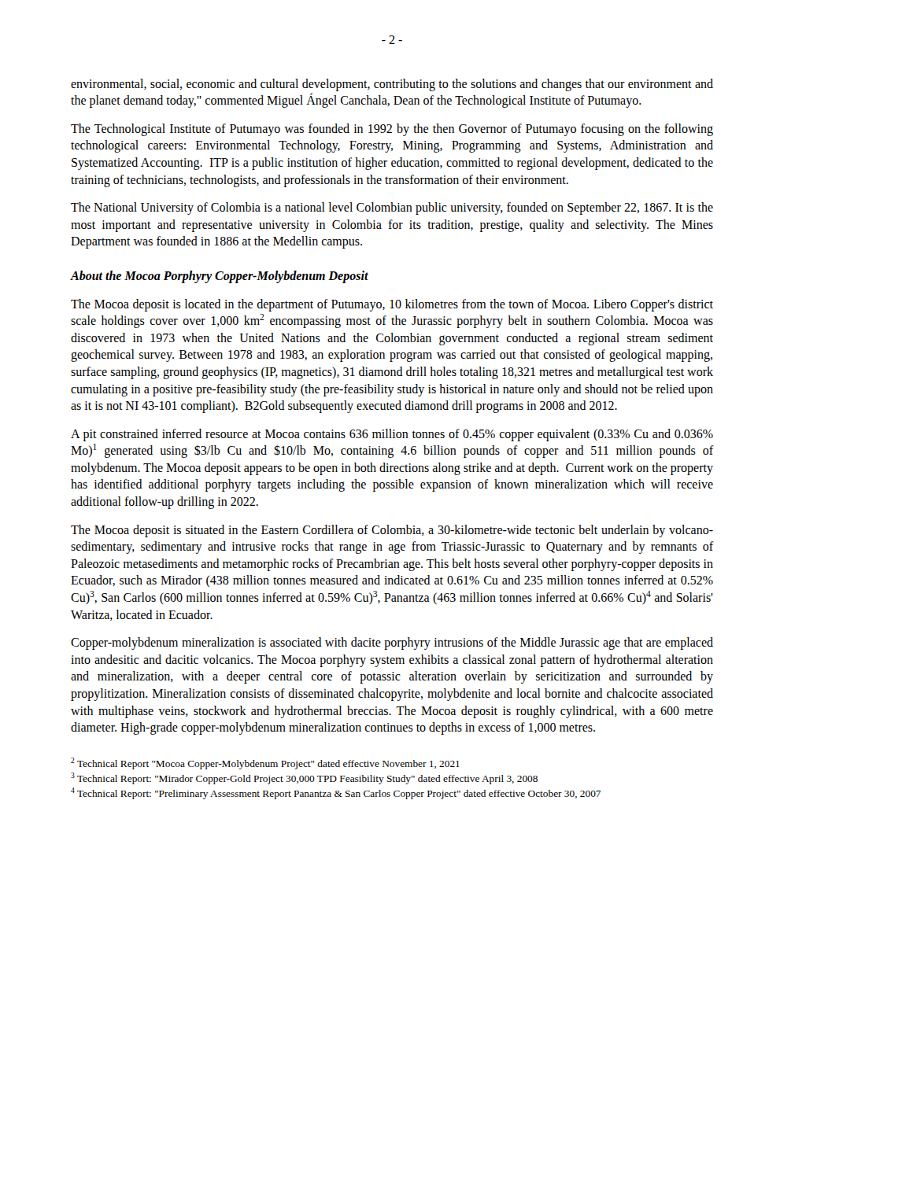- 2 -
environmental, social, economic and cultural development, contributing to the solutions and changes that our environment and the planet demand today," commented Miguel Ángel Canchala, Dean of the Technological Institute of Putumayo.
The Technological Institute of Putumayo was founded in 1992 by the then Governor of Putumayo focusing on the following technological careers: Environmental Technology, Forestry, Mining, Programming and Systems, Administration and Systematized Accounting. ITP is a public institution of higher education, committed to regional development, dedicated to the training of technicians, technologists, and professionals in the transformation of their environment.
The National University of Colombia is a national level Colombian public university, founded on September 22, 1867. It is the most important and representative university in Colombia for its tradition, prestige, quality and selectivity. The Mines Department was founded in 1886 at the Medellin campus.
About the Mocoa Porphyry Copper-Molybdenum Deposit
The Mocoa deposit is located in the department of Putumayo, 10 kilometres from the town of Mocoa. Libero Copper's district scale holdings cover over 1,000 km2 encompassing most of the Jurassic porphyry belt in southern Colombia. Mocoa was discovered in 1973 when the United Nations and the Colombian government conducted a regional stream sediment geochemical survey. Between 1978 and 1983, an exploration program was carried out that consisted of geological mapping, surface sampling, ground geophysics (IP, magnetics), 31 diamond drill holes totaling 18,321 metres and metallurgical test work cumulating in a positive pre-feasibility study (the pre-feasibility study is historical in nature only and should not be relied upon as it is not NI 43-101 compliant). B2Gold subsequently executed diamond drill programs in 2008 and 2012.
A pit constrained inferred resource at Mocoa contains 636 million tonnes of 0.45% copper equivalent (0.33% Cu and 0.036% Mo)1 generated using $3/lb Cu and $10/lb Mo, containing 4.6 billion pounds of copper and 511 million pounds of molybdenum. The Mocoa deposit appears to be open in both directions along strike and at depth. Current work on the property has identified additional porphyry targets including the possible expansion of known mineralization which will receive additional follow-up drilling in 2022.
The Mocoa deposit is situated in the Eastern Cordillera of Colombia, a 30-kilometre-wide tectonic belt underlain by volcano-sedimentary, sedimentary and intrusive rocks that range in age from Triassic-Jurassic to Quaternary and by remnants of Paleozoic metasediments and metamorphic rocks of Precambrian age. This belt hosts several other porphyry-copper deposits in Ecuador, such as Mirador (438 million tonnes measured and indicated at 0.61% Cu and 235 million tonnes inferred at 0.52% Cu)3, San Carlos (600 million tonnes inferred at 0.59% Cu)3, Panantza (463 million tonnes inferred at 0.66% Cu)4 and Solaris' Waritza, located in Ecuador.
Copper-molybdenum mineralization is associated with dacite porphyry intrusions of the Middle Jurassic age that are emplaced into andesitic and dacitic volcanics. The Mocoa porphyry system exhibits a classical zonal pattern of hydrothermal alteration and mineralization, with a deeper central core of potassic alteration overlain by sericitization and surrounded by propylitization. Mineralization consists of disseminated chalcopyrite, molybdenite and local bornite and chalcocite associated with multiphase veins, stockwork and hydrothermal breccias. The Mocoa deposit is roughly cylindrical, with a 600 metre diameter. High-grade copper-molybdenum mineralization continues to depths in excess of 1,000 metres.
2 Technical Report "Mocoa Copper-Molybdenum Project" dated effective November 1, 2021
3 Technical Report: "Mirador Copper-Gold Project 30,000 TPD Feasibility Study" dated effective April 3, 2008
4 Technical Report: "Preliminary Assessment Report Panantza & San Carlos Copper Project" dated effective October 30, 2007